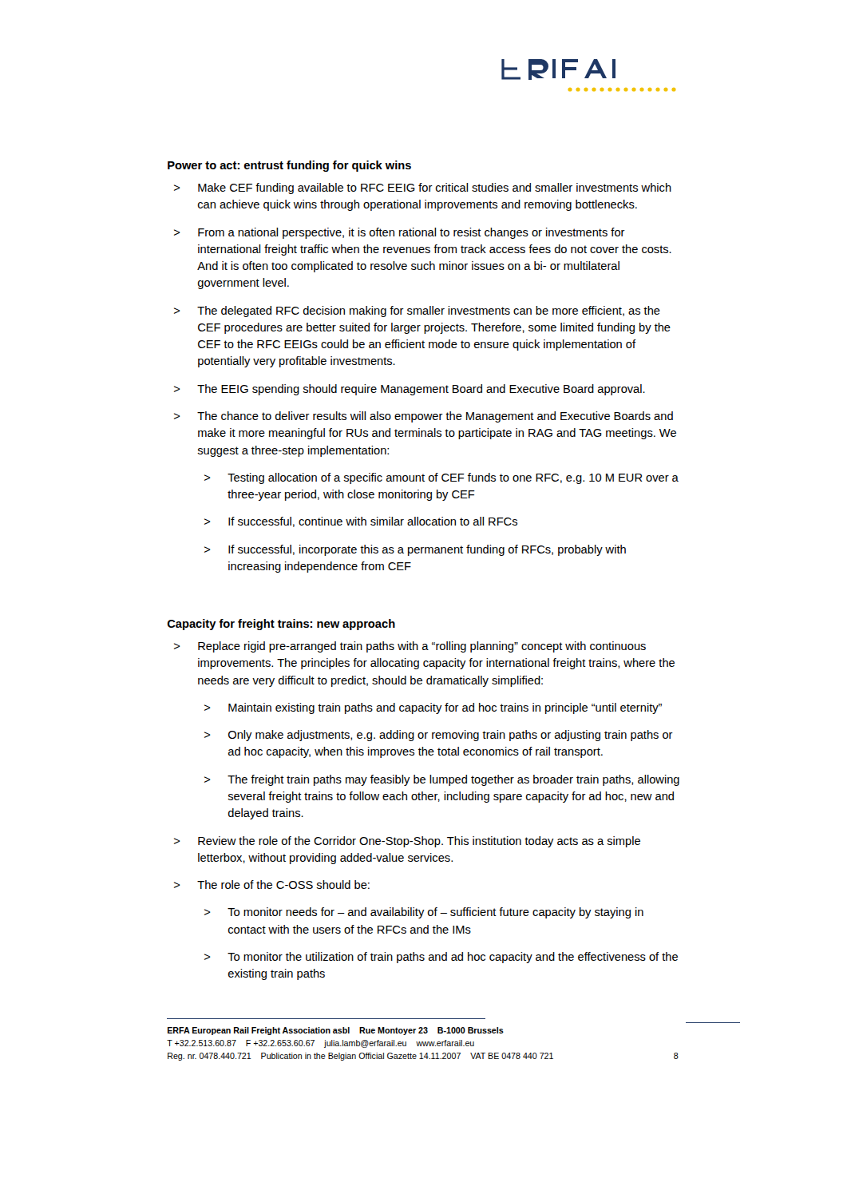Power to act: entrust funding for quick wins
Make CEF funding available to RFC EEIG for critical studies and smaller investments which can achieve quick wins through operational improvements and removing bottlenecks.
From a national perspective, it is often rational to resist changes or investments for international freight traffic when the revenues from track access fees do not cover the costs. And it is often too complicated to resolve such minor issues on a bi- or multilateral government level.
The delegated RFC decision making for smaller investments can be more efficient, as the CEF procedures are better suited for larger projects. Therefore, some limited funding by the CEF to the RFC EEIGs could be an efficient mode to ensure quick implementation of potentially very profitable investments.
The EEIG spending should require Management Board and Executive Board approval.
The chance to deliver results will also empower the Management and Executive Boards and make it more meaningful for RUs and terminals to participate in RAG and TAG meetings. We suggest a three-step implementation:
Testing allocation of a specific amount of CEF funds to one RFC, e.g. 10 M EUR over a three-year period, with close monitoring by CEF
If successful, continue with similar allocation to all RFCs
If successful, incorporate this as a permanent funding of RFCs, probably with increasing independence from CEF
Capacity for freight trains: new approach
Replace rigid pre-arranged train paths with a “rolling planning” concept with continuous improvements. The principles for allocating capacity for international freight trains, where the needs are very difficult to predict, should be dramatically simplified:
Maintain existing train paths and capacity for ad hoc trains in principle “until eternity”
Only make adjustments, e.g. adding or removing train paths or adjusting train paths or ad hoc capacity, when this improves the total economics of rail transport.
The freight train paths may feasibly be lumped together as broader train paths, allowing several freight trains to follow each other, including spare capacity for ad hoc, new and delayed trains.
Review the role of the Corridor One-Stop-Shop. This institution today acts as a simple letterbox, without providing added-value services.
The role of the C-OSS should be:
To monitor needs for – and availability of – sufficient future capacity by staying in contact with the users of the RFCs and the IMs
To monitor the utilization of train paths and ad hoc capacity and the effectiveness of the existing train paths
ERFA European Rail Freight Association asbl Rue Montoyer 23 B-1000 Brussels
T +32.2.513.60.87 F +32.2.653.60.67 julia.lamb@erfarail.eu www.erfarail.eu
Reg. nr. 0478.440.721 Publication in the Belgian Official Gazette 14.11.2007 VAT BE 0478 440 721 8